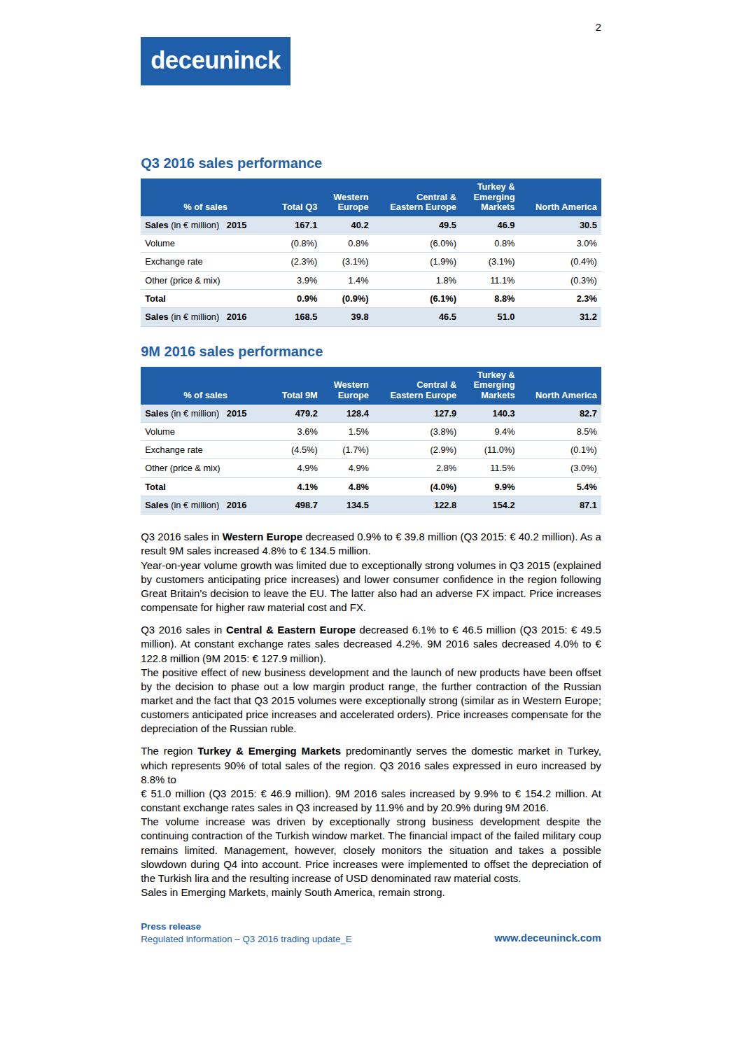2
deceuninck
Q3 2016 sales performance
| % of sales | Total Q3 | Western Europe | Central & Eastern Europe | Turkey & Emerging Markets | North America |
| --- | --- | --- | --- | --- | --- |
| Sales (in € million) 2015 | 167.1 | 40.2 | 49.5 | 46.9 | 30.5 |
| Volume | (0.8%) | 0.8% | (6.0%) | 0.8% | 3.0% |
| Exchange rate | (2.3%) | (3.1%) | (1.9%) | (3.1%) | (0.4%) |
| Other (price & mix) | 3.9% | 1.4% | 1.8% | 11.1% | (0.3%) |
| Total | 0.9% | (0.9%) | (6.1%) | 8.8% | 2.3% |
| Sales (in € million) 2016 | 168.5 | 39.8 | 46.5 | 51.0 | 31.2 |
9M 2016 sales performance
| % of sales | Total 9M | Western Europe | Central & Eastern Europe | Turkey & Emerging Markets | North America |
| --- | --- | --- | --- | --- | --- |
| Sales (in € million) 2015 | 479.2 | 128.4 | 127.9 | 140.3 | 82.7 |
| Volume | 3.6% | 1.5% | (3.8%) | 9.4% | 8.5% |
| Exchange rate | (4.5%) | (1.7%) | (2.9%) | (11.0%) | (0.1%) |
| Other (price & mix) | 4.9% | 4.9% | 2.8% | 11.5% | (3.0%) |
| Total | 4.1% | 4.8% | (4.0%) | 9.9% | 5.4% |
| Sales (in € million) 2016 | 498.7 | 134.5 | 122.8 | 154.2 | 87.1 |
Q3 2016 sales in Western Europe decreased 0.9% to € 39.8 million (Q3 2015: € 40.2 million). As a result 9M sales increased 4.8% to € 134.5 million.
Year-on-year volume growth was limited due to exceptionally strong volumes in Q3 2015 (explained by customers anticipating price increases) and lower consumer confidence in the region following Great Britain's decision to leave the EU. The latter also had an adverse FX impact. Price increases compensate for higher raw material cost and FX.
Q3 2016 sales in Central & Eastern Europe decreased 6.1% to € 46.5 million (Q3 2015: € 49.5 million). At constant exchange rates sales decreased 4.2%. 9M 2016 sales decreased 4.0% to € 122.8 million (9M 2015: € 127.9 million).
The positive effect of new business development and the launch of new products have been offset by the decision to phase out a low margin product range, the further contraction of the Russian market and the fact that Q3 2015 volumes were exceptionally strong (similar as in Western Europe; customers anticipated price increases and accelerated orders). Price increases compensate for the depreciation of the Russian ruble.
The region Turkey & Emerging Markets predominantly serves the domestic market in Turkey, which represents 90% of total sales of the region. Q3 2016 sales expressed in euro increased by 8.8% to
€ 51.0 million (Q3 2015: € 46.9 million). 9M 2016 sales increased by 9.9% to € 154.2 million. At constant exchange rates sales in Q3 increased by 11.9% and by 20.9% during 9M 2016.
The volume increase was driven by exceptionally strong business development despite the continuing contraction of the Turkish window market. The financial impact of the failed military coup remains limited. Management, however, closely monitors the situation and takes a possible slowdown during Q4 into account. Price increases were implemented to offset the depreciation of the Turkish lira and the resulting increase of USD denominated raw material costs.
Sales in Emerging Markets, mainly South America, remain strong.
Press release
Regulated information – Q3 2016 trading update_E
www.deceuninck.com